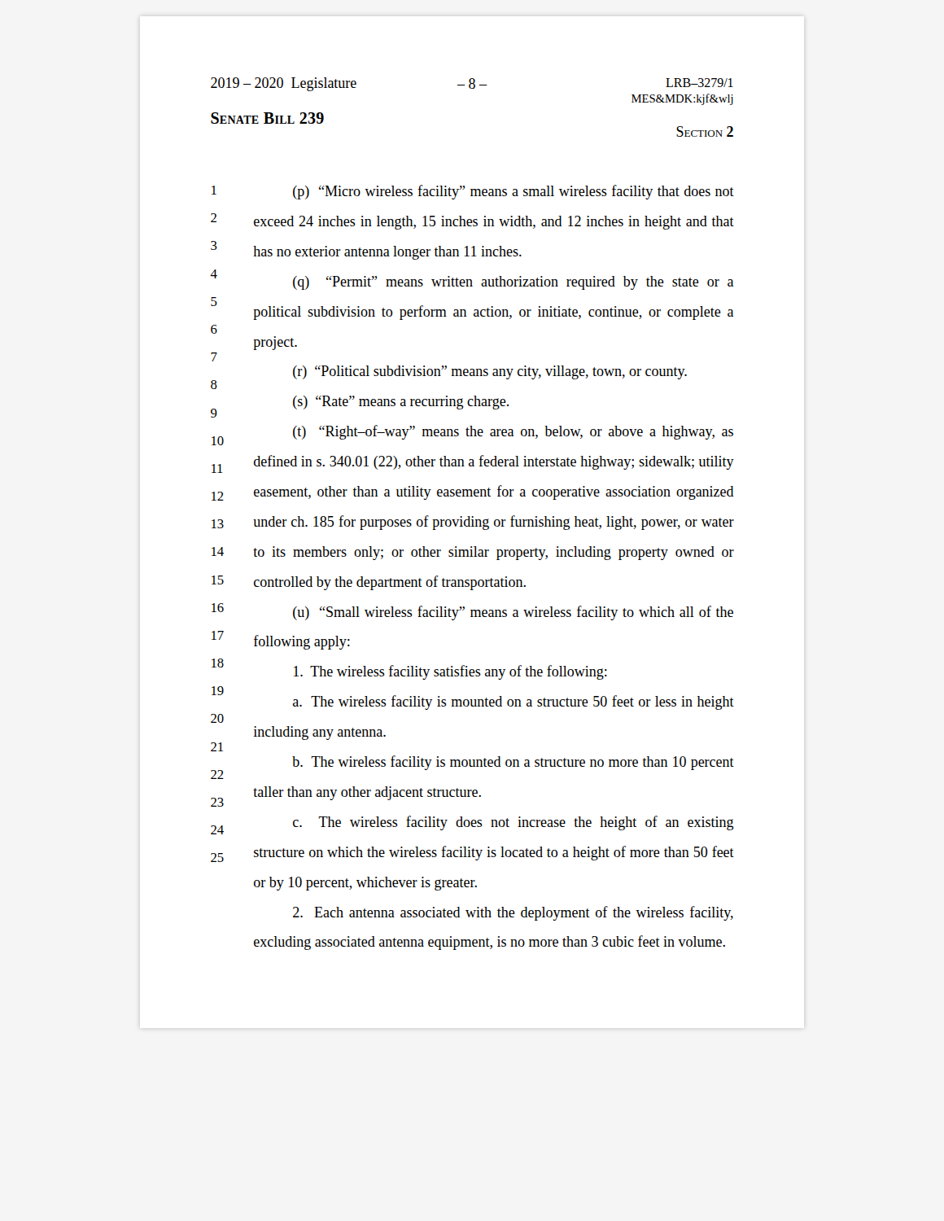2019 – 2020 Legislature
Senate Bill 239
– 8 –
LRB–3279/1
MES&MDK:kjf&wlj
Section 2
| 1 2 3 4 5 6 7 8 9 10 11 12 13 14 15 16 17 18 19 20 21 22 23 24 25 | (p) “Micro wireless facility” means a small wireless facility that does not exceed 24 inches in length, 15 inches in width, and 12 inches in height and that has no exterior antenna longer than 11 inches. (q) “Permit” means written authorization required by the state or a political subdivision to perform an action, or initiate, continue, or complete a project. (r) “Political subdivision” means any city, village, town, or county. (s) “Rate” means a recurring charge. (t) “Right–of–way” means the area on, below, or above a highway, as defined in s. 340.01 (22), other than a federal interstate highway; sidewalk; utility easement, other than a utility easement for a cooperative association organized under ch. 185 for purposes of providing or furnishing heat, light, power, or water to its members only; or other similar property, including property owned or controlled by the department of transportation. (u) “Small wireless facility” means a wireless facility to which all of the following apply: 1. The wireless facility satisfies any of the following: a. The wireless facility is mounted on a structure 50 feet or less in height including any antenna. b. The wireless facility is mounted on a structure no more than 10 percent taller than any other adjacent structure. c. The wireless facility does not increase the height of an existing structure on which the wireless facility is located to a height of more than 50 feet or by 10 percent, whichever is greater. 2. Each antenna associated with the deployment of the wireless facility, excluding associated antenna equipment, is no more than 3 cubic feet in volume. |